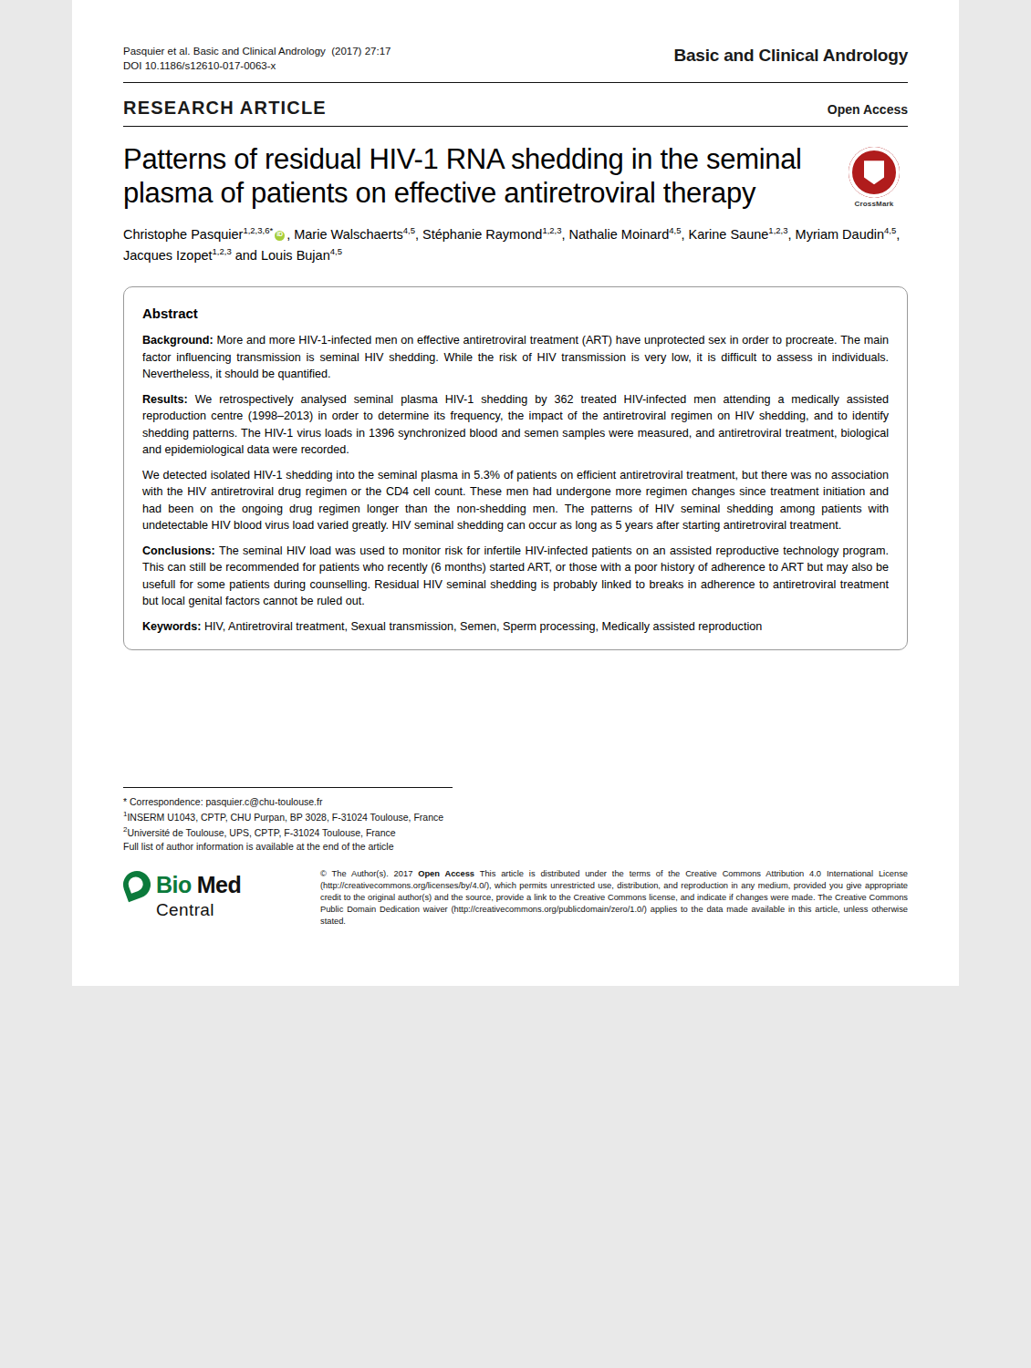Pasquier et al. Basic and Clinical Andrology (2017) 27:17
DOI 10.1186/s12610-017-0063-x
Basic and Clinical Andrology
RESEARCH ARTICLE
Open Access
Patterns of residual HIV-1 RNA shedding in the seminal plasma of patients on effective antiretroviral therapy
CrossMark
Christophe Pasquier1,2,3,6* , Marie Walschaerts4,5, Stéphanie Raymond1,2,3, Nathalie Moinard4,5, Karine Saune1,2,3, Myriam Daudin4,5, Jacques Izopet1,2,3 and Louis Bujan4,5
Abstract
Background: More and more HIV-1-infected men on effective antiretroviral treatment (ART) have unprotected sex in order to procreate. The main factor influencing transmission is seminal HIV shedding. While the risk of HIV transmission is very low, it is difficult to assess in individuals. Nevertheless, it should be quantified.
Results: We retrospectively analysed seminal plasma HIV-1 shedding by 362 treated HIV-infected men attending a medically assisted reproduction centre (1998–2013) in order to determine its frequency, the impact of the antiretroviral regimen on HIV shedding, and to identify shedding patterns. The HIV-1 virus loads in 1396 synchronized blood and semen samples were measured, and antiretroviral treatment, biological and epidemiological data were recorded.
We detected isolated HIV-1 shedding into the seminal plasma in 5.3% of patients on efficient antiretroviral treatment, but there was no association with the HIV antiretroviral drug regimen or the CD4 cell count. These men had undergone more regimen changes since treatment initiation and had been on the ongoing drug regimen longer than the non-shedding men. The patterns of HIV seminal shedding among patients with undetectable HIV blood virus load varied greatly. HIV seminal shedding can occur as long as 5 years after starting antiretroviral treatment.
Conclusions: The seminal HIV load was used to monitor risk for infertile HIV-infected patients on an assisted reproductive technology program. This can still be recommended for patients who recently (6 months) started ART, or those with a poor history of adherence to ART but may also be usefull for some patients during counselling. Residual HIV seminal shedding is probably linked to breaks in adherence to antiretroviral treatment but local genital factors cannot be ruled out.
Keywords: HIV, Antiretroviral treatment, Sexual transmission, Semen, Sperm processing, Medically assisted reproduction
* Correspondence: pasquier.c@chu-toulouse.fr
1INSERM U1043, CPTP, CHU Purpan, BP 3028, F-31024 Toulouse, France
2Université de Toulouse, UPS, CPTP, F-31024 Toulouse, France
Full list of author information is available at the end of the article
Bio Med
Central
© The Author(s). 2017 Open Access This article is distributed under the terms of the Creative Commons Attribution 4.0 International License (http://creativecommons.org/licenses/by/4.0/), which permits unrestricted use, distribution, and reproduction in any medium, provided you give appropriate credit to the original author(s) and the source, provide a link to the Creative Commons license, and indicate if changes were made. The Creative Commons Public Domain Dedication waiver (http://creativecommons.org/publicdomain/zero/1.0/) applies to the data made available in this article, unless otherwise stated.